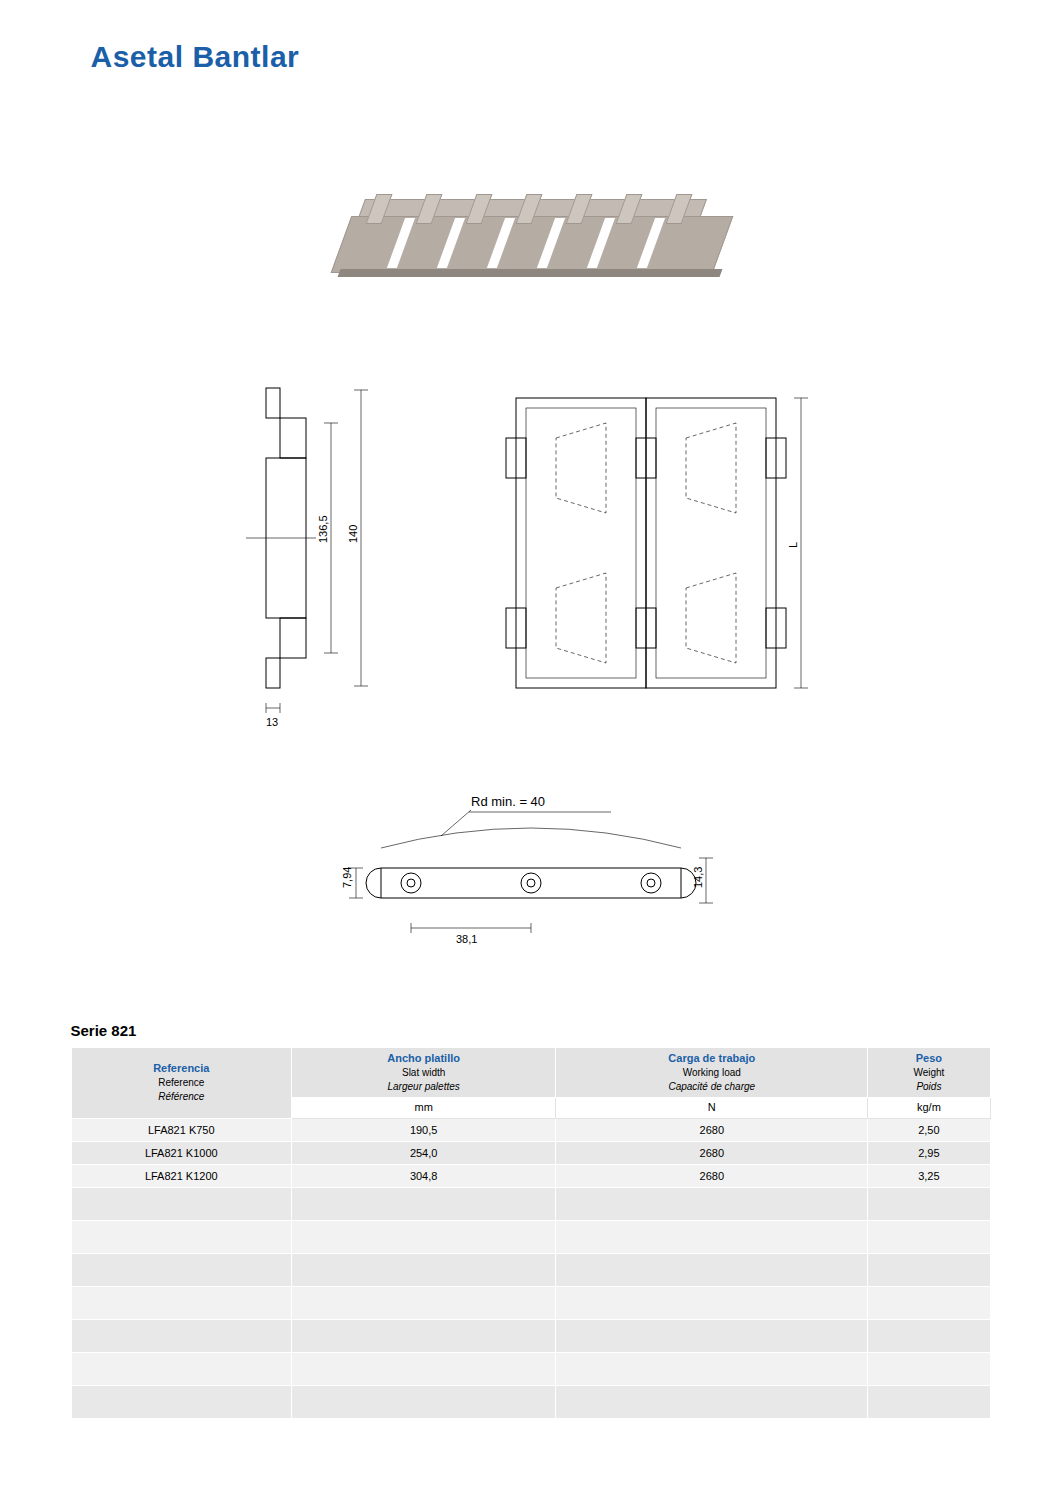Asetal Bantlar
136,5 140 13 L
Rd min. = 40 7,94 14,3 38,1
Serie 821
| Referencia Reference Référence | Ancho platillo Slat width Largeur palettes | Carga de trabajo Working load Capacité de charge | Peso Weight Poids |
| --- | --- | --- | --- |
| mm | N | kg/m |
| LFA821 K750 | 190,5 | 2680 | 2,50 |
| LFA821 K1000 | 254,0 | 2680 | 2,95 |
| LFA821 K1200 | 304,8 | 2680 | 3,25 |